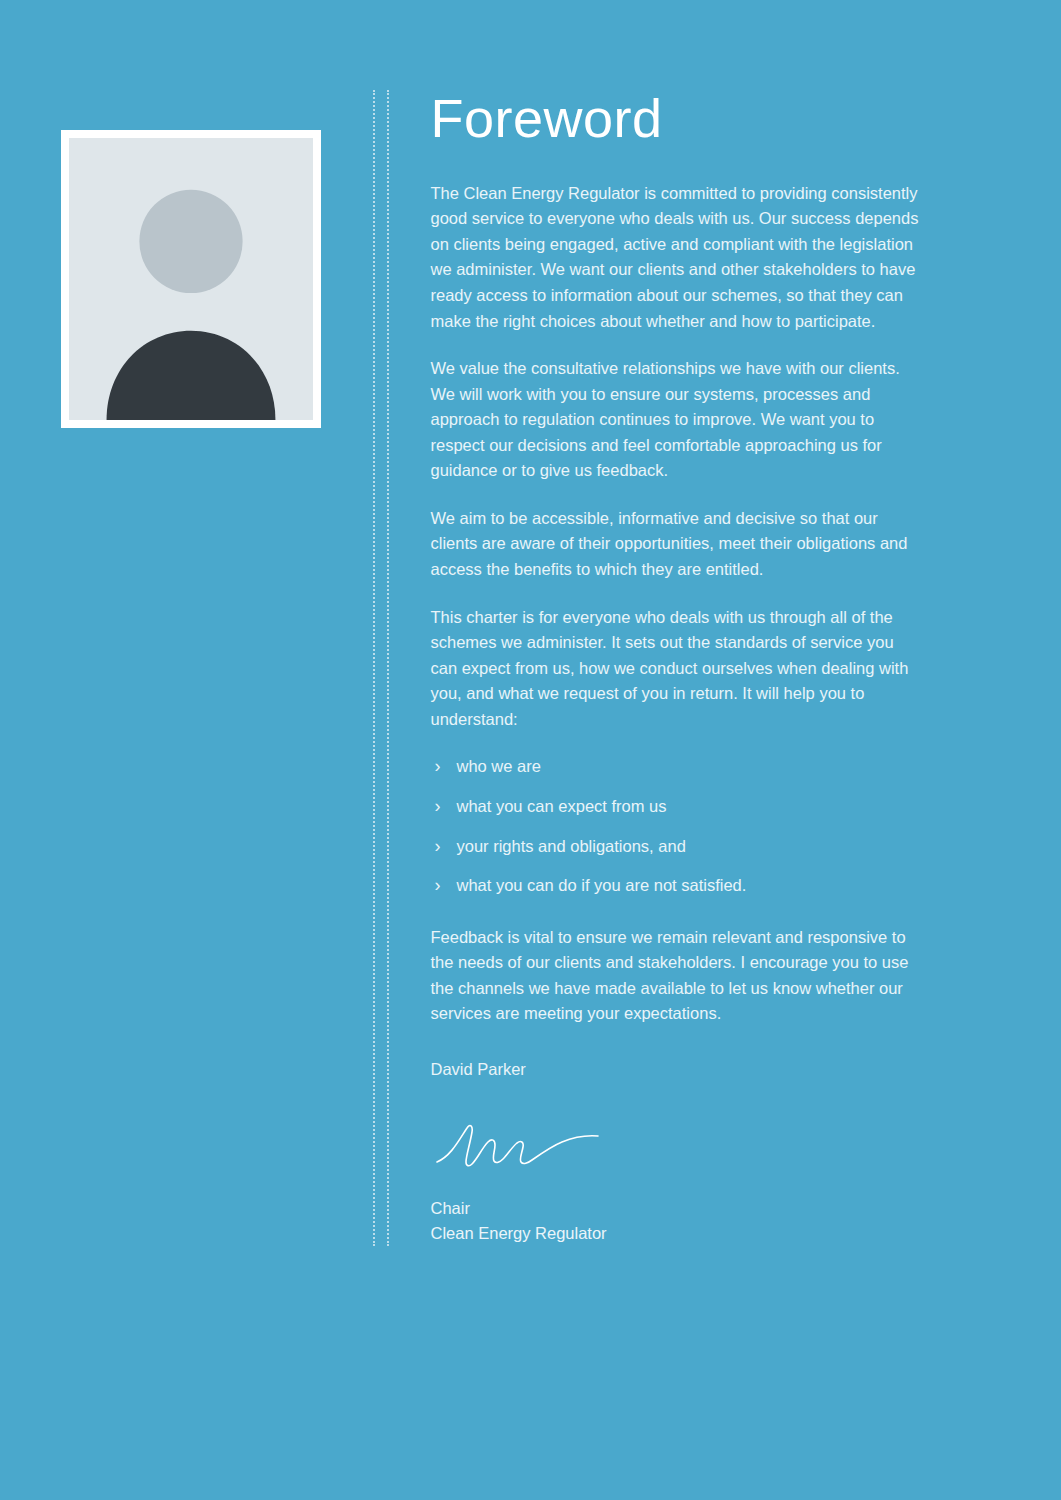Foreword
The Clean Energy Regulator is committed to providing consistently good service to everyone who deals with us. Our success depends on clients being engaged, active and compliant with the legislation we administer. We want our clients and other stakeholders to have ready access to information about our schemes, so that they can make the right choices about whether and how to participate.
We value the consultative relationships we have with our clients. We will work with you to ensure our systems, processes and approach to regulation continues to improve. We want you to respect our decisions and feel comfortable approaching us for guidance or to give us feedback.
We aim to be accessible, informative and decisive so that our clients are aware of their opportunities, meet their obligations and access the benefits to which they are entitled.
This charter is for everyone who deals with us through all of the schemes we administer. It sets out the standards of service you can expect from us, how we conduct ourselves when dealing with you, and what we request of you in return. It will help you to understand:
who we are
what you can expect from us
your rights and obligations, and
what you can do if you are not satisfied.
Feedback is vital to ensure we remain relevant and responsive to the needs of our clients and stakeholders. I encourage you to use the channels we have made available to let us know whether our services are meeting your expectations.
David Parker
Chair
Clean Energy Regulator